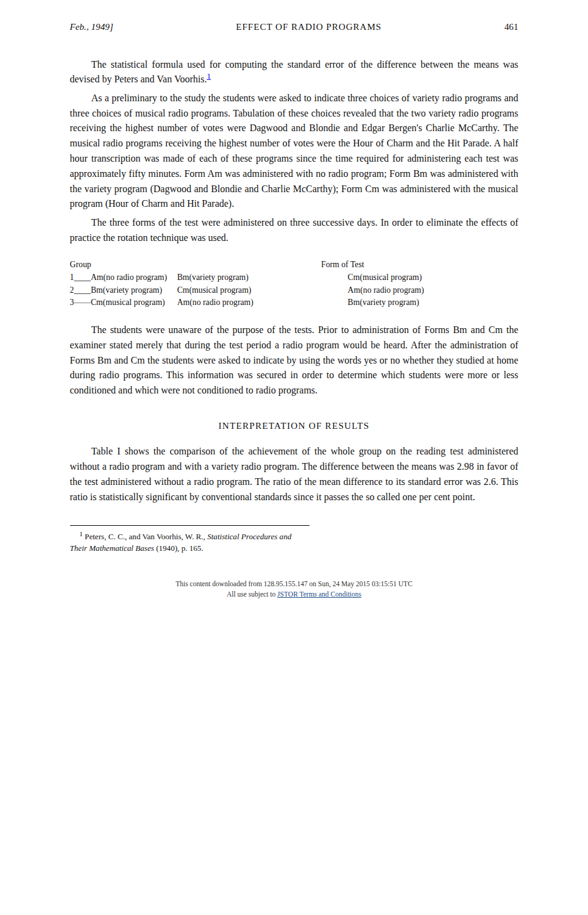Feb., 1949] Effect of Radio Programs 461
The statistical formula used for computing the standard error of the difference between the means was devised by Peters and Van Voorhis.1
As a preliminary to the study the students were asked to indicate three choices of variety radio programs and three choices of musical radio programs. Tabulation of these choices revealed that the two variety radio programs receiving the highest number of votes were Dagwood and Blondie and Edgar Bergen's Charlie McCarthy. The musical radio programs receiving the highest number of votes were the Hour of Charm and the Hit Parade. A half hour transcription was made of each of these programs since the time required for administering each test was approximately fifty minutes. Form Am was administered with no radio program; Form Bm was administered with the variety program (Dagwood and Blondie and Charlie McCarthy); Form Cm was administered with the musical program (Hour of Charm and Hit Parade).
The three forms of the test were administered on three successive days. In order to eliminate the effects of practice the rotation technique was used.
| Group | Form of Test |
| --- | --- |
| 1____Am(no radio program) | Bm(variety program) | Cm(musical program) |
| 2____Bm(variety program) | Cm(musical program) | Am(no radio program) |
| 3——Cm(musical program) | Am(no radio program) | Bm(variety program) |
The students were unaware of the purpose of the tests. Prior to administration of Forms Bm and Cm the examiner stated merely that during the test period a radio program would be heard. After the administration of Forms Bm and Cm the students were asked to indicate by using the words yes or no whether they studied at home during radio programs. This information was secured in order to determine which students were more or less conditioned and which were not conditioned to radio programs.
Interpretation of Results
Table I shows the comparison of the achievement of the whole group on the reading test administered without a radio program and with a variety radio program. The difference between the means was 2.98 in favor of the test administered without a radio program. The ratio of the mean difference to its standard error was 2.6. This ratio is statistically significant by conventional standards since it passes the so called one per cent point.
1 Peters, C. C., and Van Voorhis, W. R., Statistical Procedures and Their Mathematical Bases (1940), p. 165.
This content downloaded from 128.95.155.147 on Sun, 24 May 2015 03:15:51 UTC
All use subject to JSTOR Terms and Conditions